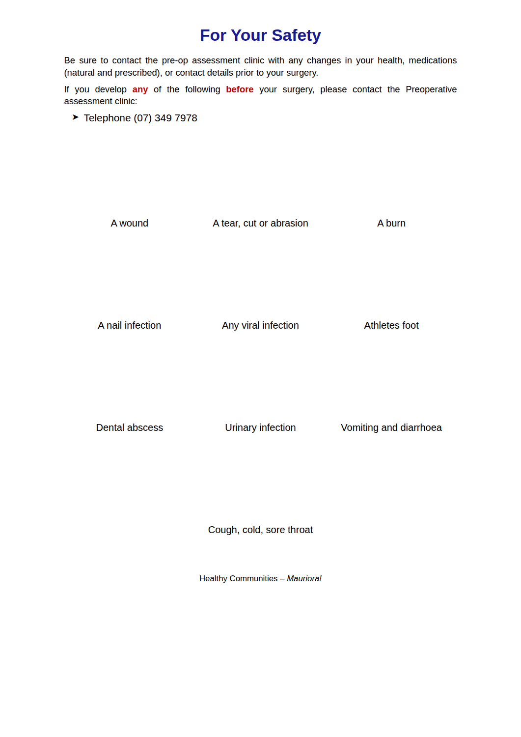For Your Safety
Be sure to contact the pre-op assessment clinic with any changes in your health, medications (natural and prescribed), or contact details prior to your surgery.
If you develop any of the following before your surgery, please contact the Preoperative assessment clinic:
Telephone (07) 349 7978
| A wound | A tear, cut or abrasion | A burn |
| A nail infection | Any viral infection | Athletes foot |
| Dental abscess | Urinary infection | Vomiting and diarrhoea |
| | Cough, cold, sore throat | |
Healthy Communities – Mauriora!